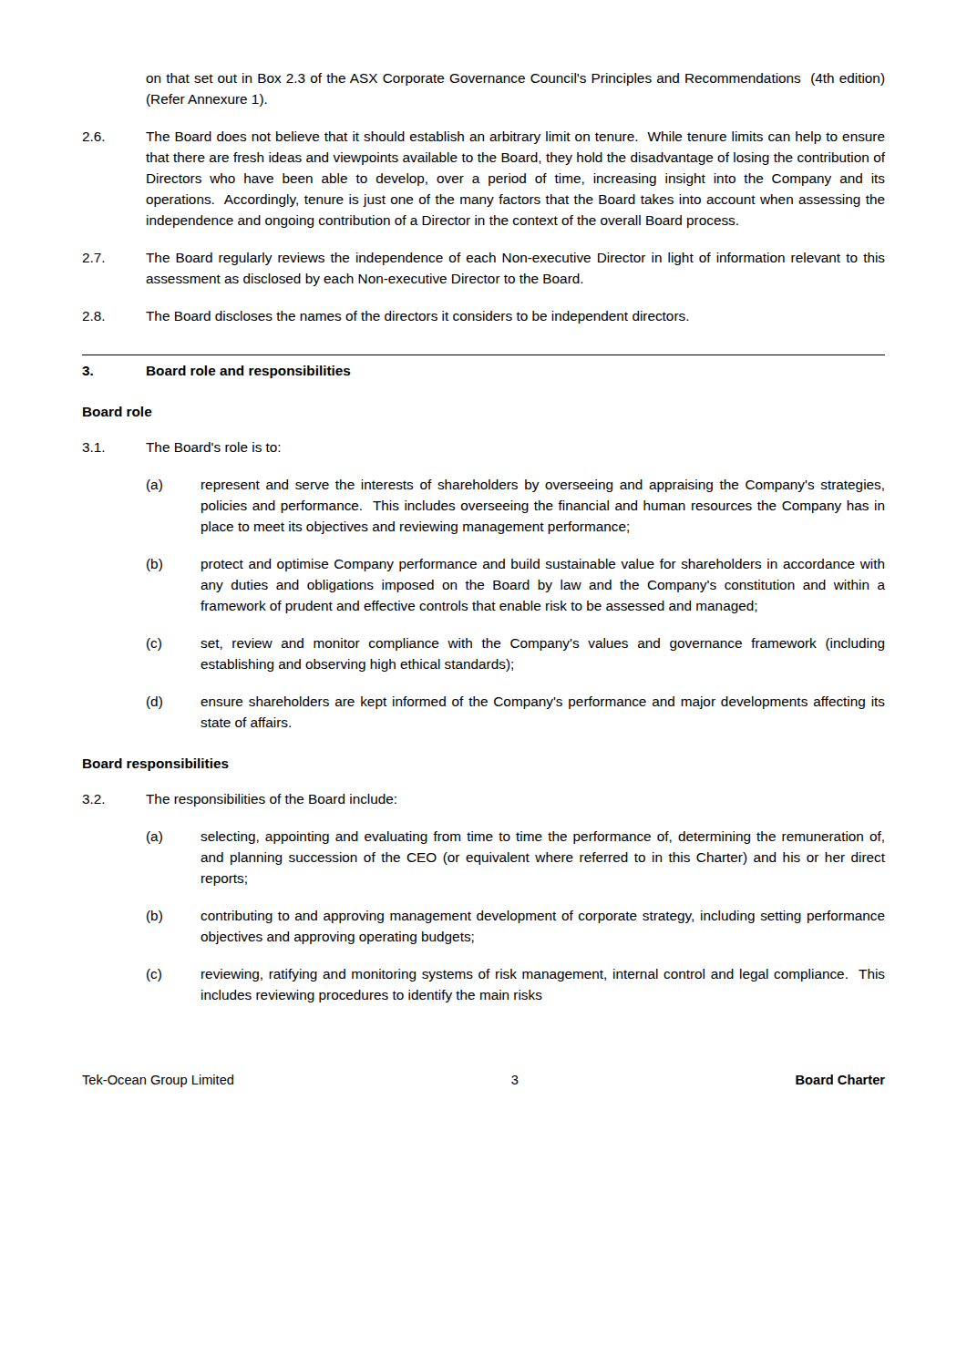on that set out in Box 2.3 of the ASX Corporate Governance Council's Principles and Recommendations (4th edition) (Refer Annexure 1).
2.6.
The Board does not believe that it should establish an arbitrary limit on tenure. While tenure limits can help to ensure that there are fresh ideas and viewpoints available to the Board, they hold the disadvantage of losing the contribution of Directors who have been able to develop, over a period of time, increasing insight into the Company and its operations. Accordingly, tenure is just one of the many factors that the Board takes into account when assessing the independence and ongoing contribution of a Director in the context of the overall Board process.
2.7.
The Board regularly reviews the independence of each Non-executive Director in light of information relevant to this assessment as disclosed by each Non-executive Director to the Board.
2.8.
The Board discloses the names of the directors it considers to be independent directors.
3. Board role and responsibilities
Board role
3.1.
The Board's role is to:
(a)
represent and serve the interests of shareholders by overseeing and appraising the Company's strategies, policies and performance. This includes overseeing the financial and human resources the Company has in place to meet its objectives and reviewing management performance;
(b)
protect and optimise Company performance and build sustainable value for shareholders in accordance with any duties and obligations imposed on the Board by law and the Company's constitution and within a framework of prudent and effective controls that enable risk to be assessed and managed;
(c)
set, review and monitor compliance with the Company's values and governance framework (including establishing and observing high ethical standards);
(d)
ensure shareholders are kept informed of the Company's performance and major developments affecting its state of affairs.
Board responsibilities
3.2.
The responsibilities of the Board include:
(a)
selecting, appointing and evaluating from time to time the performance of, determining the remuneration of, and planning succession of the CEO (or equivalent where referred to in this Charter) and his or her direct reports;
(b)
contributing to and approving management development of corporate strategy, including setting performance objectives and approving operating budgets;
(c)
reviewing, ratifying and monitoring systems of risk management, internal control and legal compliance. This includes reviewing procedures to identify the main risks
Tek-Ocean Group Limited
3
Board Charter